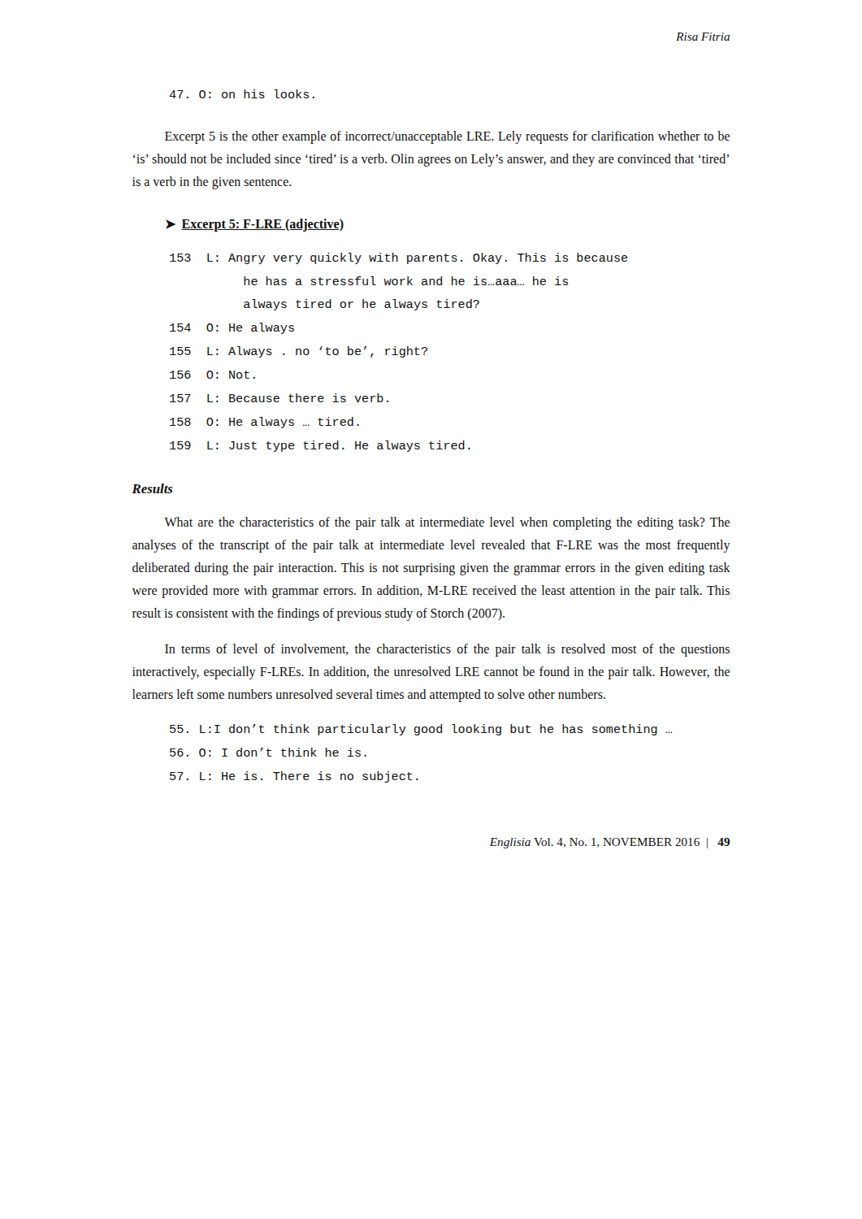Risa Fitria
47. O: on his looks.
Excerpt 5 is the other example of incorrect/unacceptable LRE. Lely requests for clarification whether to be ‘is’ should not be included since ‘tired’ is a verb. Olin agrees on Lely’s answer, and they are convinced that ‘tired’ is a verb in the given sentence.
Excerpt 5: F-LRE (adjective)
153 L: Angry very quickly with parents. Okay. This is because
he has a stressful work and he is…aaa… he is
always tired or he always tired?
154 O: He always
155 L: Always . no ‘to be’, right?
156 O: Not.
157 L: Because there is verb.
158 O: He always … tired.
159 L: Just type tired. He always tired.
Results
What are the characteristics of the pair talk at intermediate level when completing the editing task? The analyses of the transcript of the pair talk at intermediate level revealed that F-LRE was the most frequently deliberated during the pair interaction. This is not surprising given the grammar errors in the given editing task were provided more with grammar errors. In addition, M-LRE received the least attention in the pair talk. This result is consistent with the findings of previous study of Storch (2007).
In terms of level of involvement, the characteristics of the pair talk is resolved most of the questions interactively, especially F-LREs. In addition, the unresolved LRE cannot be found in the pair talk. However, the learners left some numbers unresolved several times and attempted to solve other numbers.
55. L:I don’t think particularly good looking but he has something …
56. O: I don’t think he is.
57. L: He is. There is no subject.
Englisia Vol. 4, No. 1, NOVEMBER 2016 |49